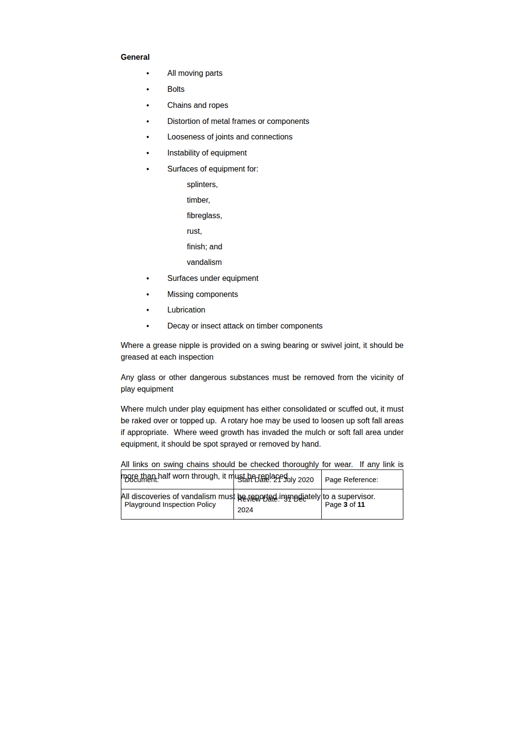General
All moving parts
Bolts
Chains and ropes
Distortion of metal frames or components
Looseness of joints and connections
Instability of equipment
Surfaces of equipment for:
splinters,
timber,
fibreglass,
rust,
finish; and
vandalism
Surfaces under equipment
Missing components
Lubrication
Decay or insect attack on timber components
Where a grease nipple is provided on a swing bearing or swivel joint, it should be greased at each inspection
Any glass or other dangerous substances must be removed from the vicinity of play equipment
Where mulch under play equipment has either consolidated or scuffed out, it must be raked over or topped up. A rotary hoe may be used to loosen up soft fall areas if appropriate. Where weed growth has invaded the mulch or soft fall area under equipment, it should be spot sprayed or removed by hand.
All links on swing chains should be checked thoroughly for wear. If any link is more than half worn through, it must be replaced.
All discoveries of vandalism must be reported immediately to a supervisor.
| Document: | Start Date: 21 July 2020 | Page Reference: |
| Playground Inspection Policy | Review Date: 31 Dec 2024 | Page 3 of 11 |